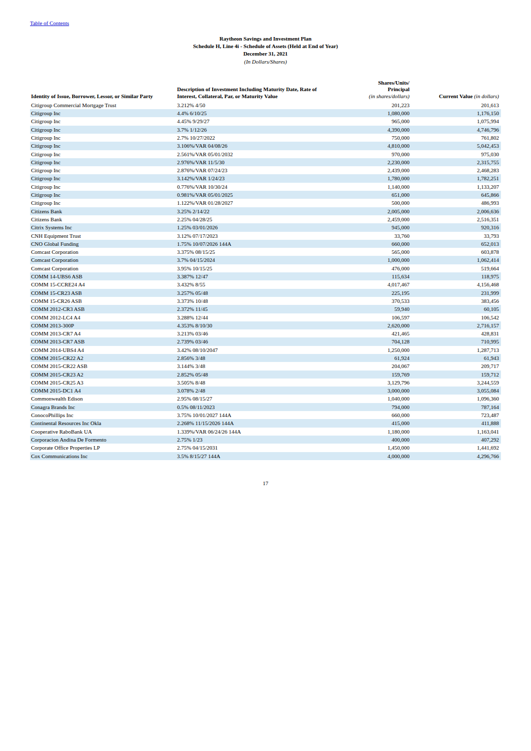Table of Contents
Raytheon Savings and Investment Plan
Schedule H, Line 4i - Schedule of Assets (Held at End of Year)
December 31, 2021
(In Dollars/Shares)
| Identity of Issue, Borrower, Lessor, or Similar Party | Description of Investment Including Maturity Date, Rate of Interest, Collateral, Par, or Maturity Value | Shares/Units/ Principal (in shares/dollars) | Current Value (in dollars) |
| --- | --- | --- | --- |
| Citigroup Commercial Mortgage Trust | 3.212% 4/50 | 201,223 | 201,613 |
| Citigroup Inc | 4.4% 6/10/25 | 1,080,000 | 1,176,150 |
| Citigroup Inc | 4.45% 9/29/27 | 965,000 | 1,075,994 |
| Citigroup Inc | 3.7% 1/12/26 | 4,390,000 | 4,746,796 |
| Citigroup Inc | 2.7% 10/27/2022 | 750,000 | 761,802 |
| Citigroup Inc | 3.106%/VAR 04/08/26 | 4,810,000 | 5,042,453 |
| Citigroup Inc | 2.561%/VAR 05/01/2032 | 970,000 | 975,030 |
| Citigroup Inc | 2.976%/VAR 11/5/30 | 2,230,000 | 2,315,755 |
| Citigroup Inc | 2.876%/VAR 07/24/23 | 2,439,000 | 2,468,283 |
| Citigroup Inc | 3.142%/VAR 1/24/23 | 1,780,000 | 1,782,251 |
| Citigroup Inc | 0.776%/VAR 10/30/24 | 1,140,000 | 1,133,207 |
| Citigroup Inc | 0.981%/VAR 05/01/2025 | 651,000 | 645,866 |
| Citigroup Inc | 1.122%/VAR 01/28/2027 | 500,000 | 486,993 |
| Citizens Bank | 3.25% 2/14/22 | 2,005,000 | 2,006,636 |
| Citizens Bank | 2.25% 04/28/25 | 2,459,000 | 2,516,351 |
| Citrix Systems Inc | 1.25% 03/01/2026 | 945,000 | 920,316 |
| CNH Equipment Trust | 3.12% 07/17/2023 | 33,760 | 33,793 |
| CNO Global Funding | 1.75% 10/07/2026 144A | 660,000 | 652,013 |
| Comcast Corporation | 3.375% 08/15/25 | 565,000 | 603,878 |
| Comcast Corporation | 3.7% 04/15/2024 | 1,000,000 | 1,062,414 |
| Comcast Corporation | 3.95% 10/15/25 | 476,000 | 519,664 |
| COMM 14-UBS6 ASB | 3.387% 12/47 | 115,634 | 118,975 |
| COMM 15-CCRE24 A4 | 3.432% 8/55 | 4,017,467 | 4,156,468 |
| COMM 15-CR23 ASB | 3.257% 05/48 | 225,195 | 231,999 |
| COMM 15-CR26 ASB | 3.373% 10/48 | 370,533 | 383,456 |
| COMM 2012-CR3 ASB | 2.372% 11/45 | 59,940 | 60,105 |
| COMM 2012-LC4 A4 | 3.288% 12/44 | 106,597 | 106,542 |
| COMM 2013-300P | 4.353% 8/10/30 | 2,620,000 | 2,716,157 |
| COMM 2013-CR7 A4 | 3.213% 03/46 | 421,465 | 428,831 |
| COMM 2013-CR7 ASB | 2.739% 03/46 | 704,128 | 710,995 |
| COMM 2014-UBS4 A4 | 3.42% 08/10/2047 | 1,250,000 | 1,287,713 |
| COMM 2015-CR22 A2 | 2.856% 3/48 | 61,924 | 61,943 |
| COMM 2015-CR22 ASB | 3.144% 3/48 | 204,067 | 209,717 |
| COMM 2015-CR23 A2 | 2.852% 05/48 | 159,769 | 159,712 |
| COMM 2015-CR25 A3 | 3.505% 8/48 | 3,129,796 | 3,244,559 |
| COMM 2015-DC1 A4 | 3.078% 2/48 | 3,000,000 | 3,055,084 |
| Commonwealth Edison | 2.95% 08/15/27 | 1,040,000 | 1,096,360 |
| Conagra Brands Inc | 0.5% 08/11/2023 | 794,000 | 787,164 |
| ConocoPhillips Inc | 3.75% 10/01/2027 144A | 660,000 | 723,487 |
| Continental Resources Inc Okla | 2.268% 11/15/2026 144A | 415,000 | 411,888 |
| Cooperative RaboBank UA | 1.339%/VAR 06/24/26 144A | 1,180,000 | 1,163,041 |
| Corporacion Andina De Formento | 2.75% 1/23 | 400,000 | 407,292 |
| Corporate Office Properties LP | 2.75% 04/15/2031 | 1,450,000 | 1,441,692 |
| Cox Communications Inc | 3.5% 8/15/27 144A | 4,000,000 | 4,296,766 |
17